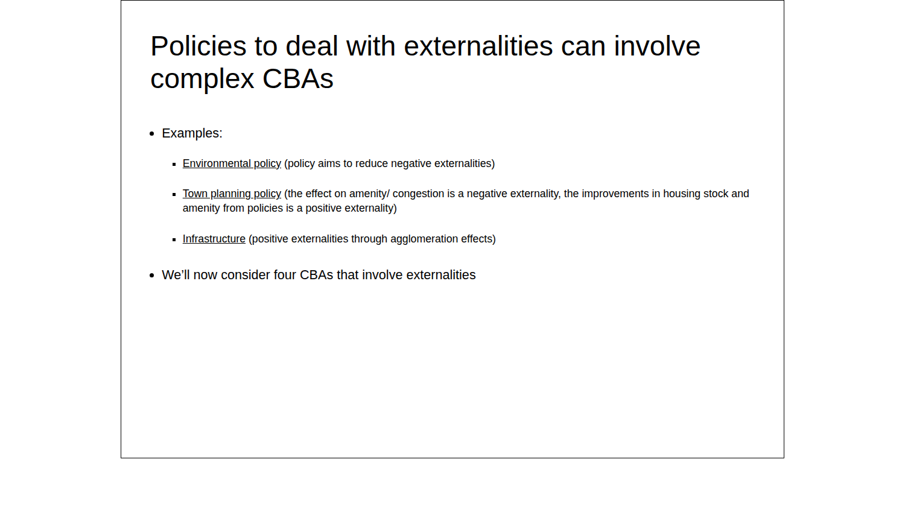Policies to deal with externalities can involve complex CBAs
Examples:
Environmental policy (policy aims to reduce negative externalities)
Town planning policy (the effect on amenity/ congestion is a negative externality, the improvements in housing stock and amenity from policies is a positive externality)
Infrastructure (positive externalities through agglomeration effects)
We’ll now consider four CBAs that involve externalities